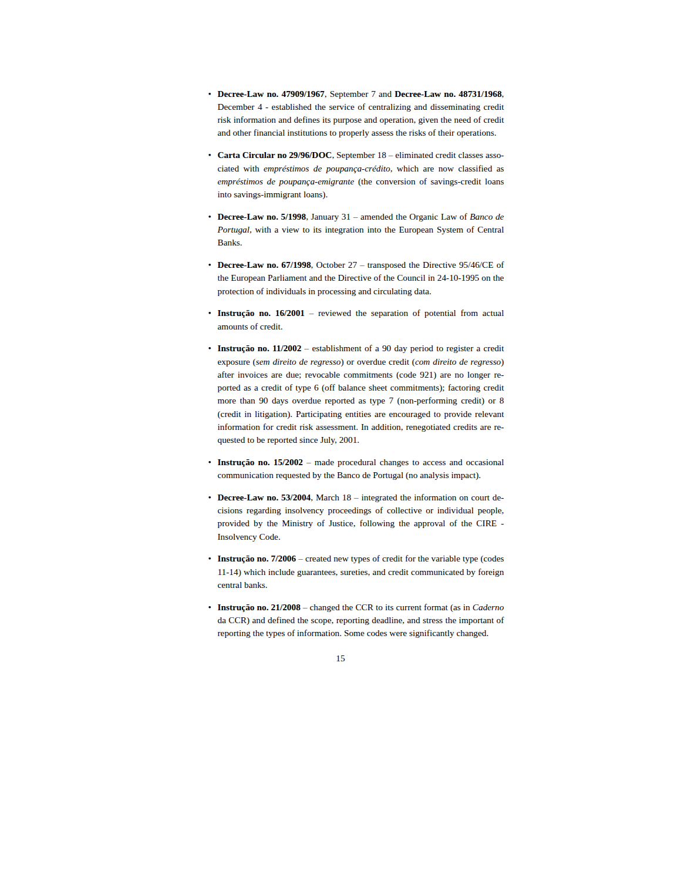Decree-Law no. 47909/1967, September 7 and Decree-Law no. 48731/1968, December 4 - established the service of centralizing and disseminating credit risk information and defines its purpose and operation, given the need of credit and other financial institutions to properly assess the risks of their operations.
Carta Circular no 29/96/DOC, September 18 – eliminated credit classes associated with empréstimos de poupança-crédito, which are now classified as empréstimos de poupança-emigrante (the conversion of savings-credit loans into savings-immigrant loans).
Decree-Law no. 5/1998, January 31 – amended the Organic Law of Banco de Portugal, with a view to its integration into the European System of Central Banks.
Decree-Law no. 67/1998, October 27 – transposed the Directive 95/46/CE of the European Parliament and the Directive of the Council in 24-10-1995 on the protection of individuals in processing and circulating data.
Instrução no. 16/2001 – reviewed the separation of potential from actual amounts of credit.
Instrução no. 11/2002 – establishment of a 90 day period to register a credit exposure (sem direito de regresso) or overdue credit (com direito de regresso) after invoices are due; revocable commitments (code 921) are no longer reported as a credit of type 6 (off balance sheet commitments); factoring credit more than 90 days overdue reported as type 7 (non-performing credit) or 8 (credit in litigation). Participating entities are encouraged to provide relevant information for credit risk assessment. In addition, renegotiated credits are requested to be reported since July, 2001.
Instrução no. 15/2002 – made procedural changes to access and occasional communication requested by the Banco de Portugal (no analysis impact).
Decree-Law no. 53/2004, March 18 – integrated the information on court decisions regarding insolvency proceedings of collective or individual people, provided by the Ministry of Justice, following the approval of the CIRE - Insolvency Code.
Instrução no. 7/2006 – created new types of credit for the variable type (codes 11-14) which include guarantees, sureties, and credit communicated by foreign central banks.
Instrução no. 21/2008 – changed the CCR to its current format (as in Caderno da CCR) and defined the scope, reporting deadline, and stress the important of reporting the types of information. Some codes were significantly changed.
15